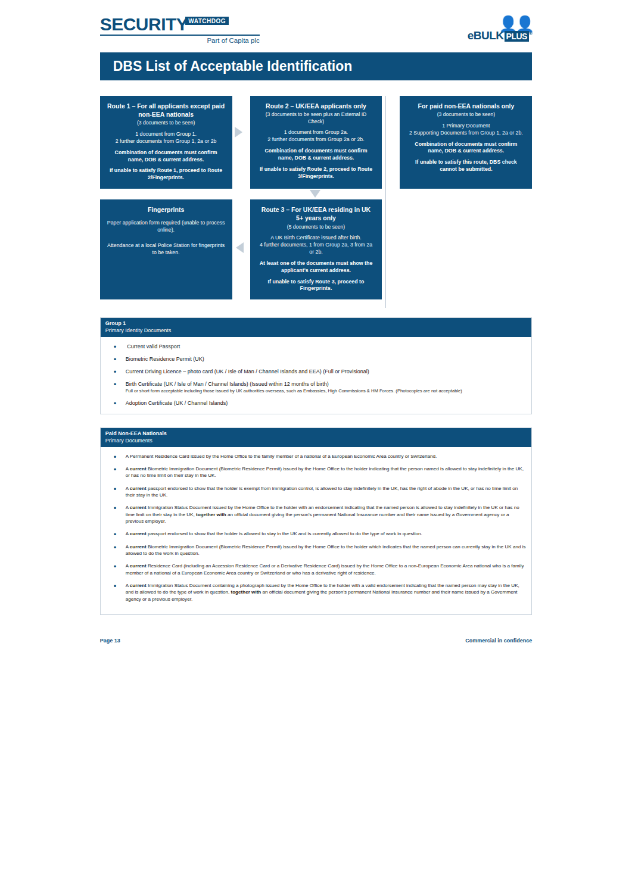SECURITY WATCHDOG
Part of Capita plc
👤👤
eBULKPLUS®
DBS List of Acceptable Identification
Route 1 – For all applicants except paid non-EEA nationals (3 documents to be seen)
1 document from Group 1.
2 further documents from Group 1, 2a or 2b
Combination of documents must confirm name, DOB & current address.
If unable to satisfy Route 1, proceed to Route 2/Fingerprints.
Route 2 – UK/EEA applicants only (3 documents to be seen plus an External ID Check)
1 document from Group 2a.
2 further documents from Group 2a or 2b.
Combination of documents must confirm name, DOB & current address.
If unable to satisfy Route 2, proceed to Route 3/Fingerprints.
For paid non-EEA nationals only (3 documents to be seen)
1 Primary Document
2 Supporting Documents from Group 1, 2a or 2b.
Combination of documents must confirm name, DOB & current address.
If unable to satisfy this route, DBS check cannot be submitted.
Fingerprints
Paper application form required (unable to process online).
Attendance at a local Police Station for fingerprints to be taken.
Route 3 – For UK/EEA residing in UK 5+ years only (5 documents to be seen)
A UK Birth Certificate issued after birth.
4 further documents, 1 from Group 2a, 3 from 2a or 2b.
At least one of the documents must show the applicant’s current address.
If unable to satisfy Route 3, proceed to Fingerprints.
Group 1
Primary Identity Documents
Current valid Passport
Biometric Residence Permit (UK)
Current Driving Licence – photo card (UK / Isle of Man / Channel Islands and EEA) (Full or Provisional)
Birth Certificate (UK / Isle of Man / Channel Islands) (Issued within 12 months of birth) Full or short form acceptable including those issued by UK authorities overseas, such as Embassies, High Commissions & HM Forces. (Photocopies are not acceptable)
Adoption Certificate (UK / Channel Islands)
Paid Non-EEA Nationals
Primary Documents
A Permanent Residence Card issued by the Home Office to the family member of a national of a European Economic Area country or Switzerland.
A current Biometric Immigration Document (Biometric Residence Permit) issued by the Home Office to the holder indicating that the person named is allowed to stay indefinitely in the UK, or has no time limit on their stay in the UK.
A current passport endorsed to show that the holder is exempt from immigration control, is allowed to stay indefinitely in the UK, has the right of abode in the UK, or has no time limit on their stay in the UK.
A current Immigration Status Document issued by the Home Office to the holder with an endorsement indicating that the named person is allowed to stay indefinitely in the UK or has no time limit on their stay in the UK, together with an official document giving the person’s permanent National Insurance number and their name issued by a Government agency or a previous employer.
A current passport endorsed to show that the holder is allowed to stay in the UK and is currently allowed to do the type of work in question.
A current Biometric Immigration Document (Biometric Residence Permit) issued by the Home Office to the holder which indicates that the named person can currently stay in the UK and is allowed to do the work in question.
A current Residence Card (including an Accession Residence Card or a Derivative Residence Card) issued by the Home Office to a non-European Economic Area national who is a family member of a national of a European Economic Area country or Switzerland or who has a derivative right of residence.
A current Immigration Status Document containing a photograph issued by the Home Office to the holder with a valid endorsement indicating that the named person may stay in the UK, and is allowed to do the type of work in question, together with an official document giving the person’s permanent National Insurance number and their name issued by a Government agency or a previous employer.
Page 13
Commercial in confidence